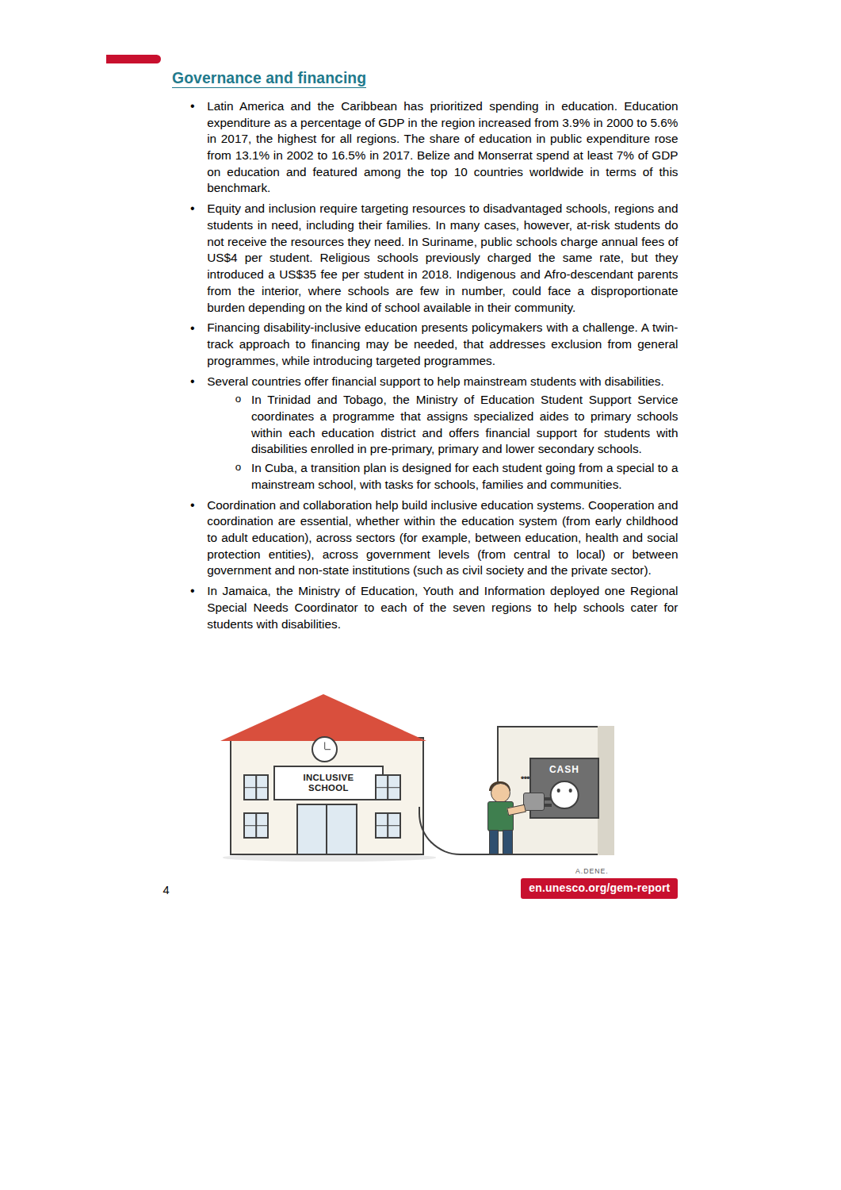Governance and financing
Latin America and the Caribbean has prioritized spending in education. Education expenditure as a percentage of GDP in the region increased from 3.9% in 2000 to 5.6% in 2017, the highest for all regions. The share of education in public expenditure rose from 13.1% in 2002 to 16.5% in 2017. Belize and Monserrat spend at least 7% of GDP on education and featured among the top 10 countries worldwide in terms of this benchmark.
Equity and inclusion require targeting resources to disadvantaged schools, regions and students in need, including their families. In many cases, however, at-risk students do not receive the resources they need. In Suriname, public schools charge annual fees of US$4 per student. Religious schools previously charged the same rate, but they introduced a US$35 fee per student in 2018. Indigenous and Afro-descendant parents from the interior, where schools are few in number, could face a disproportionate burden depending on the kind of school available in their community.
Financing disability-inclusive education presents policymakers with a challenge. A twin-track approach to financing may be needed, that addresses exclusion from general programmes, while introducing targeted programmes.
Several countries offer financial support to help mainstream students with disabilities.
In Trinidad and Tobago, the Ministry of Education Student Support Service coordinates a programme that assigns specialized aides to primary schools within each education district and offers financial support for students with disabilities enrolled in pre-primary, primary and lower secondary schools.
In Cuba, a transition plan is designed for each student going from a special to a mainstream school, with tasks for schools, families and communities.
Coordination and collaboration help build inclusive education systems. Cooperation and coordination are essential, whether within the education system (from early childhood to adult education), across sectors (for example, between education, health and social protection entities), across government levels (from central to local) or between government and non-state institutions (such as civil society and the private sector).
In Jamaica, the Ministry of Education, Youth and Information deployed one Regional Special Needs Coordinator to each of the seven regions to help schools cater for students with disabilities.
INCLUSIVE
SCHOOL
CASH
•••
A.DENE.
4
en.unesco.org/gem-report